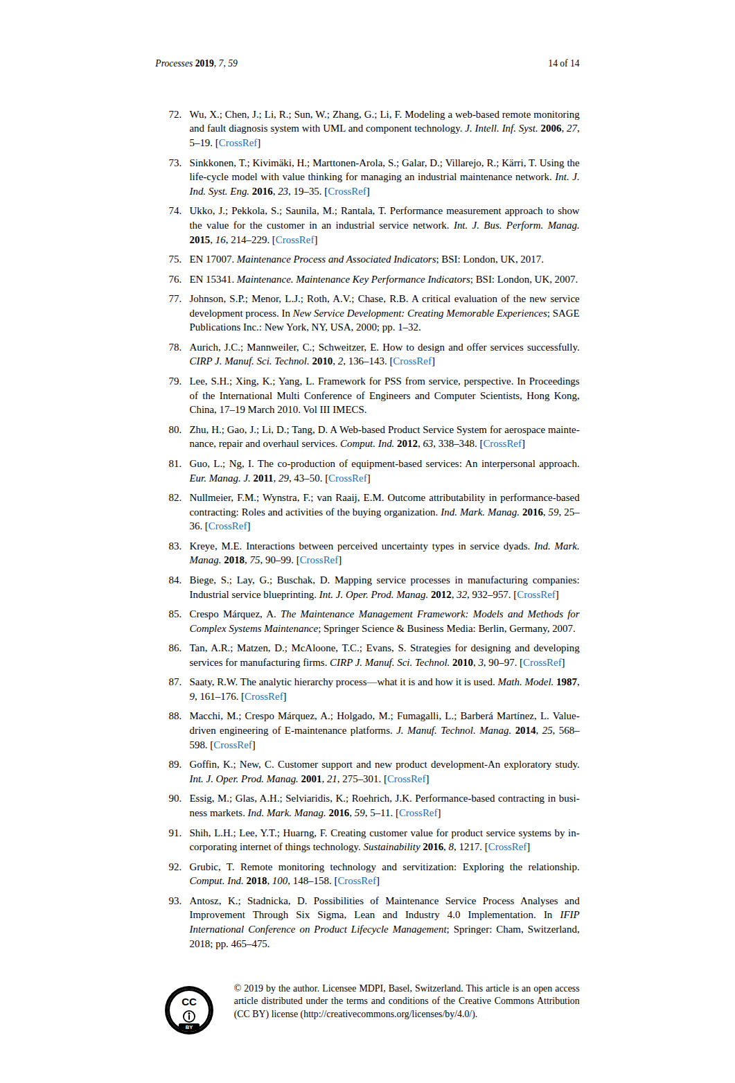Processes 2019, 7, 59
14 of 14
72. Wu, X.; Chen, J.; Li, R.; Sun, W.; Zhang, G.; Li, F. Modeling a web-based remote monitoring and fault diagnosis system with UML and component technology. J. Intell. Inf. Syst. 2006, 27, 5–19. [CrossRef]
73. Sinkkonen, T.; Kivimäki, H.; Marttonen-Arola, S.; Galar, D.; Villarejo, R.; Kärri, T. Using the life-cycle model with value thinking for managing an industrial maintenance network. Int. J. Ind. Syst. Eng. 2016, 23, 19–35. [CrossRef]
74. Ukko, J.; Pekkola, S.; Saunila, M.; Rantala, T. Performance measurement approach to show the value for the customer in an industrial service network. Int. J. Bus. Perform. Manag. 2015, 16, 214–229. [CrossRef]
75. EN 17007. Maintenance Process and Associated Indicators; BSI: London, UK, 2017.
76. EN 15341. Maintenance. Maintenance Key Performance Indicators; BSI: London, UK, 2007.
77. Johnson, S.P.; Menor, L.J.; Roth, A.V.; Chase, R.B. A critical evaluation of the new service development process. In New Service Development: Creating Memorable Experiences; SAGE Publications Inc.: New York, NY, USA, 2000; pp. 1–32.
78. Aurich, J.C.; Mannweiler, C.; Schweitzer, E. How to design and offer services successfully. CIRP J. Manuf. Sci. Technol. 2010, 2, 136–143. [CrossRef]
79. Lee, S.H.; Xing, K.; Yang, L. Framework for PSS from service, perspective. In Proceedings of the International Multi Conference of Engineers and Computer Scientists, Hong Kong, China, 17–19 March 2010. Vol III IMECS.
80. Zhu, H.; Gao, J.; Li, D.; Tang, D. A Web-based Product Service System for aerospace maintenance, repair and overhaul services. Comput. Ind. 2012, 63, 338–348. [CrossRef]
81. Guo, L.; Ng, I. The co-production of equipment-based services: An interpersonal approach. Eur. Manag. J. 2011, 29, 43–50. [CrossRef]
82. Nullmeier, F.M.; Wynstra, F.; van Raaij, E.M. Outcome attributability in performance-based contracting: Roles and activities of the buying organization. Ind. Mark. Manag. 2016, 59, 25–36. [CrossRef]
83. Kreye, M.E. Interactions between perceived uncertainty types in service dyads. Ind. Mark. Manag. 2018, 75, 90–99. [CrossRef]
84. Biege, S.; Lay, G.; Buschak, D. Mapping service processes in manufacturing companies: Industrial service blueprinting. Int. J. Oper. Prod. Manag. 2012, 32, 932–957. [CrossRef]
85. Crespo Márquez, A. The Maintenance Management Framework: Models and Methods for Complex Systems Maintenance; Springer Science & Business Media: Berlin, Germany, 2007.
86. Tan, A.R.; Matzen, D.; McAloone, T.C.; Evans, S. Strategies for designing and developing services for manufacturing firms. CIRP J. Manuf. Sci. Technol. 2010, 3, 90–97. [CrossRef]
87. Saaty, R.W. The analytic hierarchy process—what it is and how it is used. Math. Model. 1987, 9, 161–176. [CrossRef]
88. Macchi, M.; Crespo Márquez, A.; Holgado, M.; Fumagalli, L.; Barberá Martínez, L. Value-driven engineering of E-maintenance platforms. J. Manuf. Technol. Manag. 2014, 25, 568–598. [CrossRef]
89. Goffin, K.; New, C. Customer support and new product development-An exploratory study. Int. J. Oper. Prod. Manag. 2001, 21, 275–301. [CrossRef]
90. Essig, M.; Glas, A.H.; Selviaridis, K.; Roehrich, J.K. Performance-based contracting in business markets. Ind. Mark. Manag. 2016, 59, 5–11. [CrossRef]
91. Shih, L.H.; Lee, Y.T.; Huarng, F. Creating customer value for product service systems by incorporating internet of things technology. Sustainability 2016, 8, 1217. [CrossRef]
92. Grubic, T. Remote monitoring technology and servitization: Exploring the relationship. Comput. Ind. 2018, 100, 148–158. [CrossRef]
93. Antosz, K.; Stadnicka, D. Possibilities of Maintenance Service Process Analyses and Improvement Through Six Sigma, Lean and Industry 4.0 Implementation. In IFIP International Conference on Product Lifecycle Management; Springer: Cham, Switzerland, 2018; pp. 465–475.
CC BY
© 2019 by the author. Licensee MDPI, Basel, Switzerland. This article is an open access article distributed under the terms and conditions of the Creative Commons Attribution (CC BY) license (http://creativecommons.org/licenses/by/4.0/).